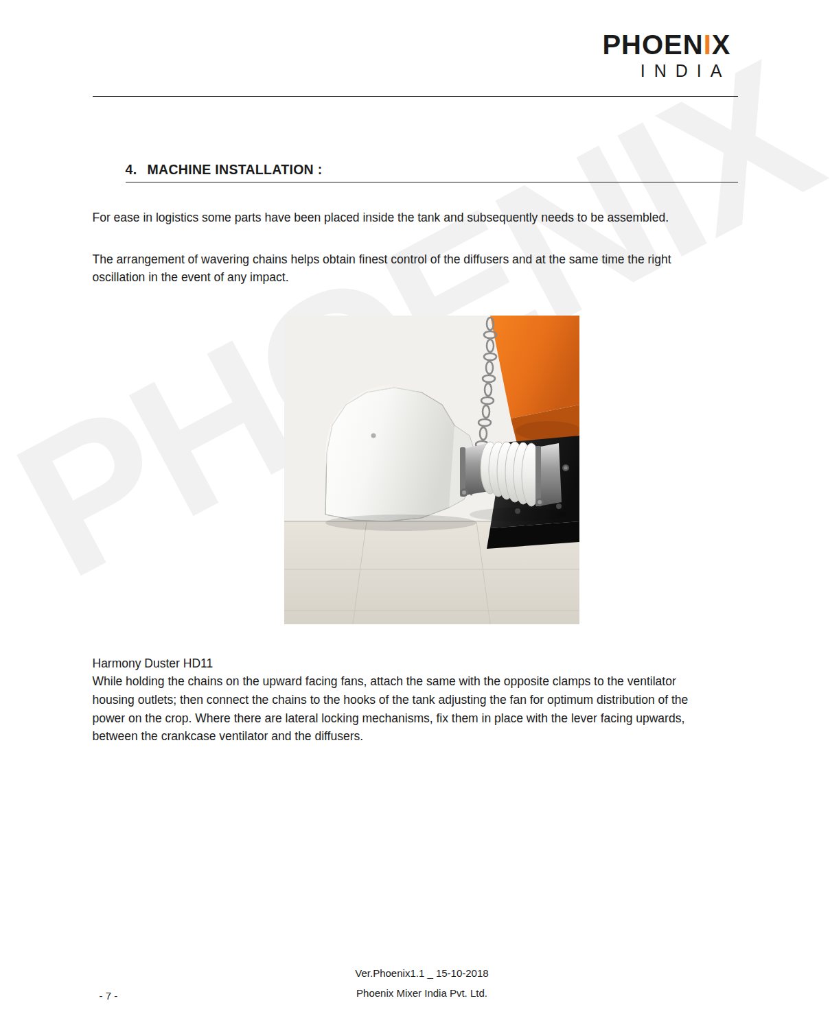PHOENIX
PHOENIX
INDIA
4. MACHINE INSTALLATION :
For ease in logistics some parts have been placed inside the tank and subsequently needs to be assembled.
The arrangement of wavering chains helps obtain finest control of the diffusers and at the same time the right oscillation in the event of any impact.
Harmony Duster HD11
While holding the chains on the upward facing fans, attach the same with the opposite clamps to the ventilator housing outlets; then connect the chains to the hooks of the tank adjusting the fan for optimum distribution of the power on the crop. Where there are lateral locking mechanisms, fix them in place with the lever facing upwards, between the crankcase ventilator and the diffusers.
- 7 -
Ver.Phoenix1.1 _ 15-10-2018
Phoenix Mixer India Pvt. Ltd.